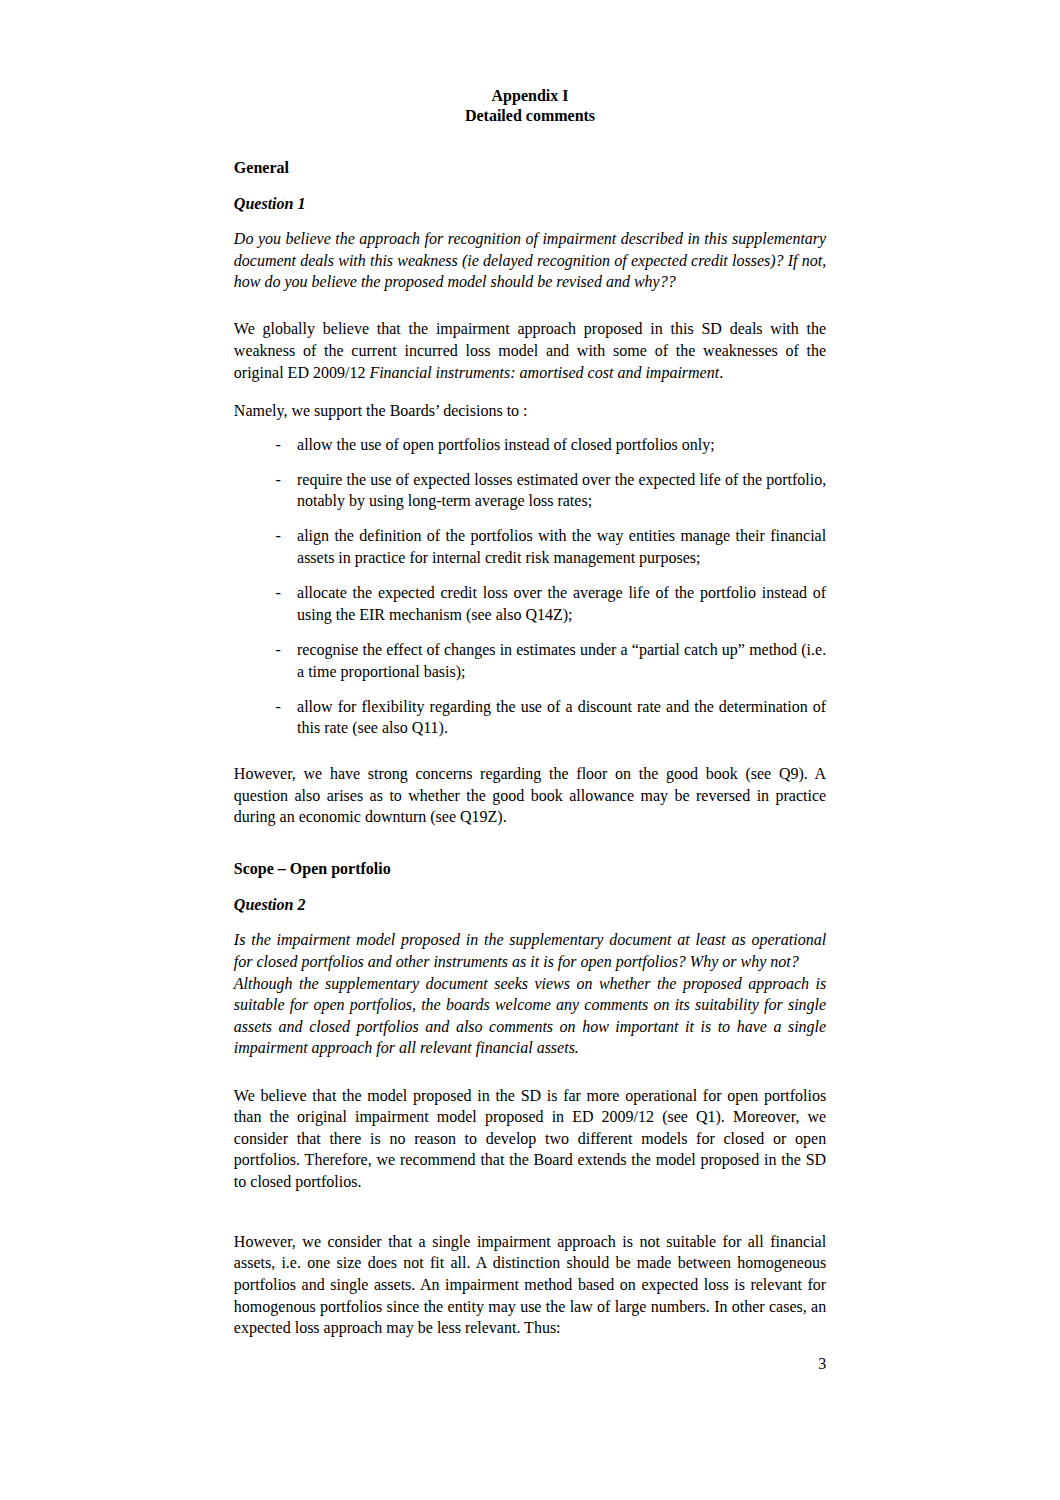Appendix I
Detailed comments
General
Question 1
Do you believe the approach for recognition of impairment described in this supplementary document deals with this weakness (ie delayed recognition of expected credit losses)? If not, how do you believe the proposed model should be revised and why??
We globally believe that the impairment approach proposed in this SD deals with the weakness of the current incurred loss model and with some of the weaknesses of the original ED 2009/12 Financial instruments: amortised cost and impairment.
Namely, we support the Boards’ decisions to :
allow the use of open portfolios instead of closed portfolios only;
require the use of expected losses estimated over the expected life of the portfolio, notably by using long-term average loss rates;
align the definition of the portfolios with the way entities manage their financial assets in practice for internal credit risk management purposes;
allocate the expected credit loss over the average life of the portfolio instead of using the EIR mechanism (see also Q14Z);
recognise the effect of changes in estimates under a “partial catch up” method (i.e. a time proportional basis);
allow for flexibility regarding the use of a discount rate and the determination of this rate (see also Q11).
However, we have strong concerns regarding the floor on the good book (see Q9). A question also arises as to whether the good book allowance may be reversed in practice during an economic downturn (see Q19Z).
Scope – Open portfolio
Question 2
Is the impairment model proposed in the supplementary document at least as operational for closed portfolios and other instruments as it is for open portfolios? Why or why not?
Although the supplementary document seeks views on whether the proposed approach is suitable for open portfolios, the boards welcome any comments on its suitability for single assets and closed portfolios and also comments on how important it is to have a single impairment approach for all relevant financial assets.
We believe that the model proposed in the SD is far more operational for open portfolios than the original impairment model proposed in ED 2009/12 (see Q1). Moreover, we consider that there is no reason to develop two different models for closed or open portfolios. Therefore, we recommend that the Board extends the model proposed in the SD to closed portfolios.
However, we consider that a single impairment approach is not suitable for all financial assets, i.e. one size does not fit all. A distinction should be made between homogeneous portfolios and single assets. An impairment method based on expected loss is relevant for homogenous portfolios since the entity may use the law of large numbers. In other cases, an expected loss approach may be less relevant. Thus:
3